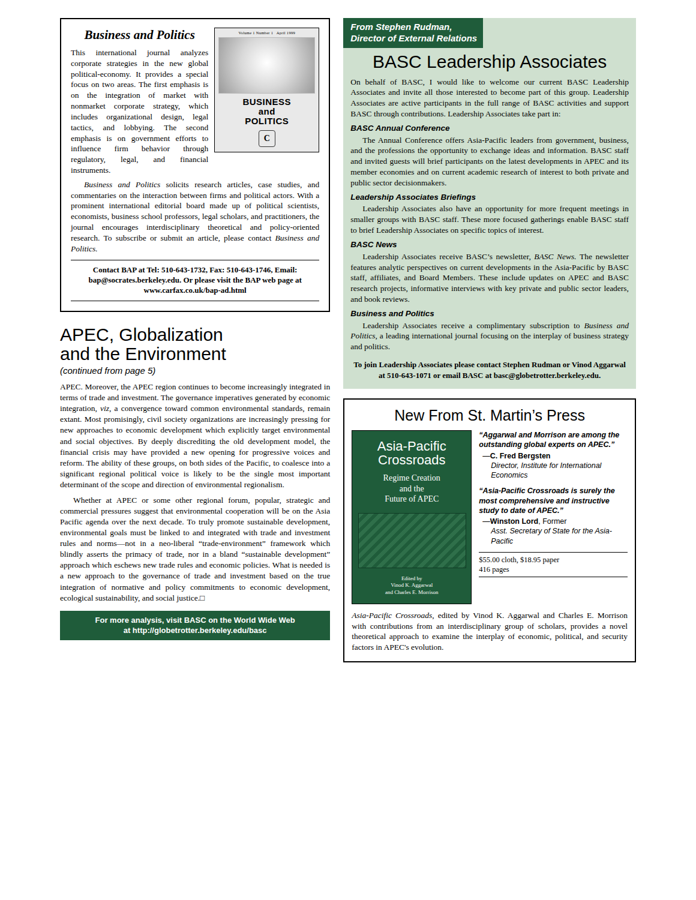Volume 1 Number 1 April 1999
BUSINESS
and
POLITICS
C
Business and Politics
This international journal analyzes corporate strategies in the new global political-economy. It provides a special focus on two areas. The first emphasis is on the integration of market with nonmarket corporate strategy, which includes organizational design, legal tactics, and lobbying. The second emphasis is on government efforts to influence firm behavior through regulatory, legal, and financial instruments.
Business and Politics solicits research articles, case studies, and commentaries on the interaction between firms and political actors. With a prominent international editorial board made up of political scientists, economists, business school professors, legal scholars, and practitioners, the journal encourages interdisciplinary theoretical and policy-oriented research. To subscribe or submit an article, please contact Business and Politics.
Contact BAP at Tel: 510-643-1732, Fax: 510-643-1746, Email: bap@socrates.berkeley.edu. Or please visit the BAP web page at www.carfax.co.uk/bap-ad.html
APEC, Globalization
and the Environment
(continued from page 5)
APEC. Moreover, the APEC region continues to become increasingly integrated in terms of trade and investment. The governance imperatives generated by economic integration, viz, a convergence toward common environmental standards, remain extant. Most promisingly, civil society organizations are increasingly pressing for new approaches to economic development which explicitly target environmental and social objectives. By deeply discrediting the old development model, the financial crisis may have provided a new opening for progressive voices and reform. The ability of these groups, on both sides of the Pacific, to coalesce into a significant regional political voice is likely to be the single most important determinant of the scope and direction of environmental regionalism.
Whether at APEC or some other regional forum, popular, strategic and commercial pressures suggest that environmental cooperation will be on the Asia Pacific agenda over the next decade. To truly promote sustainable development, environmental goals must be linked to and integrated with trade and investment rules and norms—not in a neo-liberal “trade-environment” framework which blindly asserts the primacy of trade, nor in a bland “sustainable development” approach which eschews new trade rules and economic policies. What is needed is a new approach to the governance of trade and investment based on the true integration of normative and policy commitments to economic development, ecological sustainability, and social justice.□
For more analysis, visit BASC on the World Wide Web
at http://globetrotter.berkeley.edu/basc
From Stephen Rudman,
Director of External Relations
BASC Leadership Associates
On behalf of BASC, I would like to welcome our current BASC Leadership Associates and invite all those interested to become part of this group. Leadership Associates are active participants in the full range of BASC activities and support BASC through contributions. Leadership Associates take part in:
BASC Annual Conference
The Annual Conference offers Asia-Pacific leaders from government, business, and the professions the opportunity to exchange ideas and information. BASC staff and invited guests will brief participants on the latest developments in APEC and its member economies and on current academic research of interest to both private and public sector decisionmakers.
Leadership Associates Briefings
Leadership Associates also have an opportunity for more frequent meetings in smaller groups with BASC staff. These more focused gatherings enable BASC staff to brief Leadership Associates on specific topics of interest.
BASC News
Leadership Associates receive BASC’s newsletter, BASC News. The newsletter features analytic perspectives on current developments in the Asia-Pacific by BASC staff, affiliates, and Board Members. These include updates on APEC and BASC research projects, informative interviews with key private and public sector leaders, and book reviews.
Business and Politics
Leadership Associates receive a complimentary subscription to Business and Politics, a leading international journal focusing on the interplay of business strategy and politics.
To join Leadership Associates please contact Stephen Rudman or Vinod Aggarwal at 510-643-1071 or email BASC at basc@globetrotter.berkeley.edu.
New From St. Martin’s Press
Asia-Pacific
Crossroads
Regime Creation
and the
Future of APEC
Edited by
Vinod K. Aggarwal
and Charles E. Morrison
“Aggarwal and Morrison are among the outstanding global experts on APEC.”
—C. Fred Bergsten Director, Institute for International Economics
“Asia-Pacific Crossroads is surely the most comprehensive and instructive study to date of APEC.”
—Winston Lord, Former Asst. Secretary of State for the Asia-Pacific
$55.00 cloth, $18.95 paper
416 pages
Asia-Pacific Crossroads, edited by Vinod K. Aggarwal and Charles E. Morrison with contributions from an interdisciplinary group of scholars, provides a novel theoretical approach to examine the interplay of economic, political, and security factors in APEC's evolution.